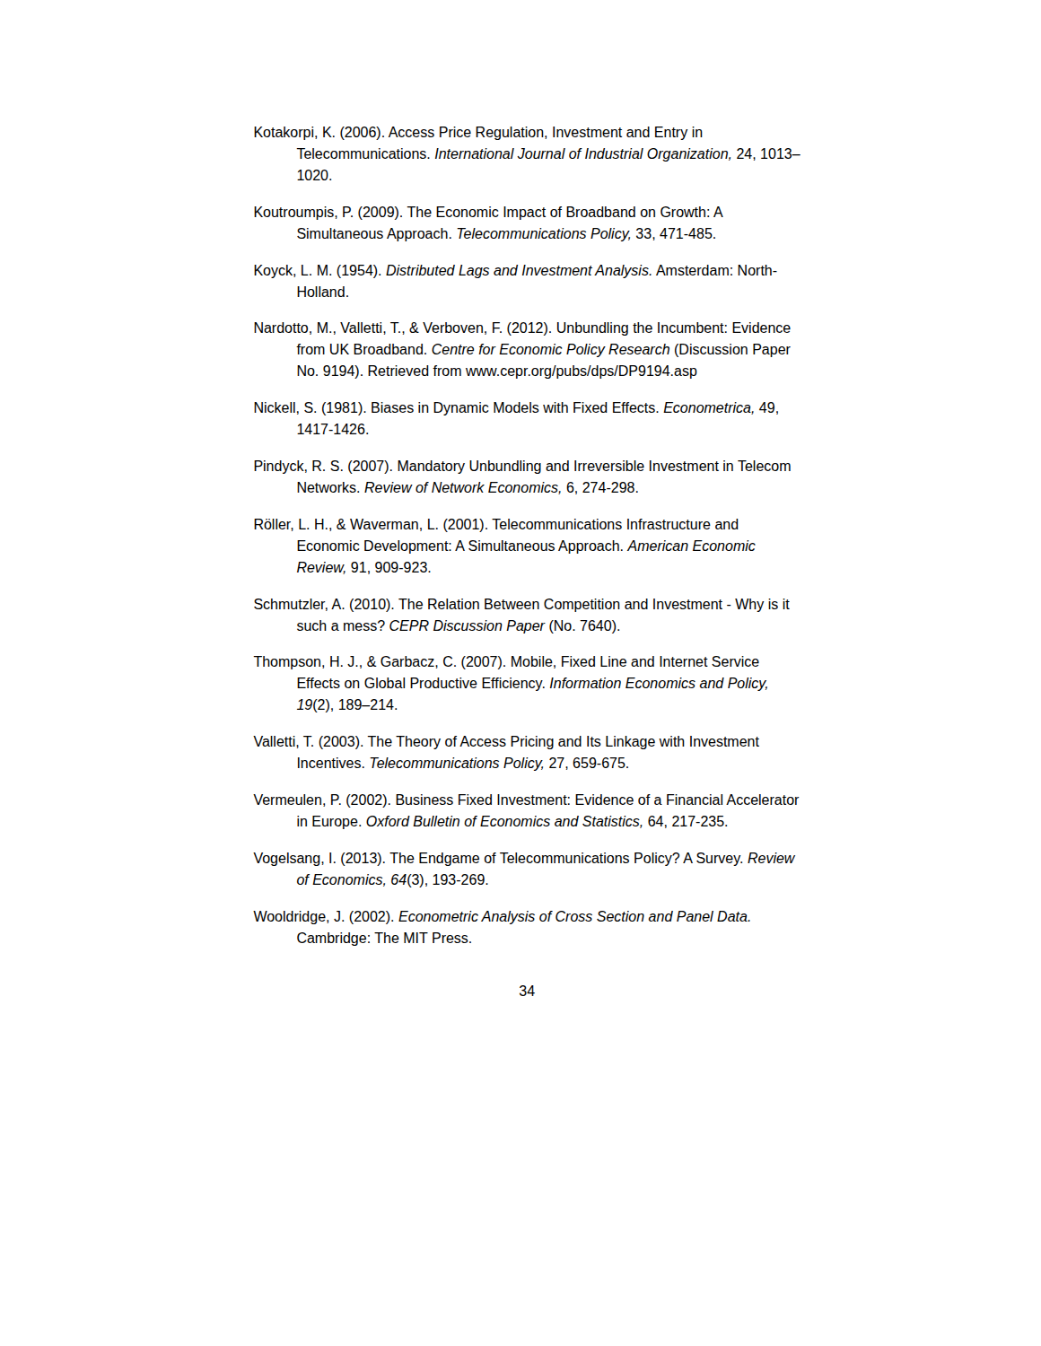Kotakorpi, K. (2006). Access Price Regulation, Investment and Entry in Telecommunications. International Journal of Industrial Organization, 24, 1013–1020.
Koutroumpis, P. (2009). The Economic Impact of Broadband on Growth: A Simultaneous Approach. Telecommunications Policy, 33, 471-485.
Koyck, L. M. (1954). Distributed Lags and Investment Analysis. Amsterdam: North-Holland.
Nardotto, M., Valletti, T., & Verboven, F. (2012). Unbundling the Incumbent: Evidence from UK Broadband. Centre for Economic Policy Research (Discussion Paper No. 9194). Retrieved from www.cepr.org/pubs/dps/DP9194.asp
Nickell, S. (1981). Biases in Dynamic Models with Fixed Effects. Econometrica, 49, 1417-1426.
Pindyck, R. S. (2007). Mandatory Unbundling and Irreversible Investment in Telecom Networks. Review of Network Economics, 6, 274-298.
Röller, L. H., & Waverman, L. (2001). Telecommunications Infrastructure and Economic Development: A Simultaneous Approach. American Economic Review, 91, 909-923.
Schmutzler, A. (2010). The Relation Between Competition and Investment - Why is it such a mess? CEPR Discussion Paper (No. 7640).
Thompson, H. J., & Garbacz, C. (2007). Mobile, Fixed Line and Internet Service Effects on Global Productive Efficiency. Information Economics and Policy, 19(2), 189–214.
Valletti, T. (2003). The Theory of Access Pricing and Its Linkage with Investment Incentives. Telecommunications Policy, 27, 659-675.
Vermeulen, P. (2002). Business Fixed Investment: Evidence of a Financial Accelerator in Europe. Oxford Bulletin of Economics and Statistics, 64, 217-235.
Vogelsang, I. (2013). The Endgame of Telecommunications Policy? A Survey. Review of Economics, 64(3), 193-269.
Wooldridge, J. (2002). Econometric Analysis of Cross Section and Panel Data. Cambridge: The MIT Press.
34